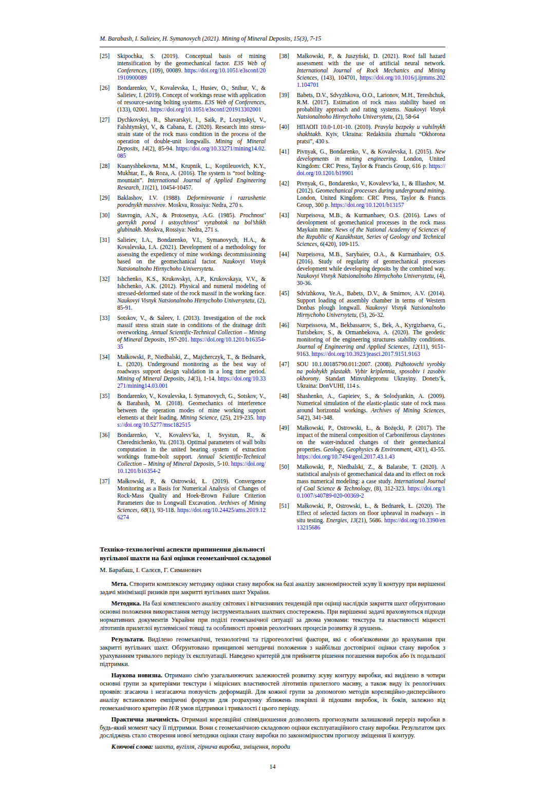M. Barabash, I. Salieiev, H. Symanovych (2021). Mining of Mineral Deposits, 15(3), 7-15
Skipochka, S. (2019). Conceptual basis of mining intensification by the geomechanical factor. E3S Web of Conferences, (109), 00089. https://doi.org/10.1051/e3sconf/201910900089
Bondarenko, V., Kovalevska, I., Husiev, O., Snihur, V., & Salieiev, I. (2019). Concept of workings reuse with application of resource-saving bolting systems. E3S Web of Conferences, (133), 02001. https://doi.org/10.1051/e3sconf/201913302001
Dychkovskyi, R., Shavarskyi, I., Saik, P., Lozynskyi, V., Falshtynskyi, V., & Cabana, E. (2020). Research into stress-strain state of the rock mass condition in the process of the operation of double-unit longwalls. Mining of Mineral Deposits, 14(2), 85-94. https://doi.org/10.33271/mining14.02.085
Kuanyshbekovna, M.M., Krupnik, L., Koptileuovich, K.Y., Mukhtar, E., & Roza, A. (2016). The system is “roof bolting-mountain”. International Journal of Applied Engineering Research, 11(21), 10454-10457.
Baklashov, I.V. (1988). Deformirovanie i razrushenie porodnykh massivov. Moskva, Rossiya: Nedra, 270 s.
Stavrogin, A.N., & Protosenya, A.G. (1985). Prochnost’ gornykh porod i ustoychivost’ vyrabotok na bol’shikh glubinakh. Moskva, Rossiya: Nedra, 271 s.
Salieiev, I.A., Bondarenko, V.I., Symanovych, H.A., & Kovalevska, I.A. (2021). Development of a methodology for assessing the expediency of mine workings decommissioning based on the geomechanical factor. Naukovyi Visnyk Natsionalnoho Hirnychoho Universytetu.
Ishchenko, K.S., Krukovskyi, A.P., Krukovskaya, V.V., & Ishchenko, A.K. (2012). Physical and numeral modeling of stressed-deformed state of the rock massif in the working face. Naukovyi Visnyk Natsionalnoho Hirnychoho Universytetu, (2), 85-91.
Sotskov, V., & Saleev, I. (2013). Investigation of the rock massif stress strain state in conditions of the drainage drift overworking. Annual Scientific-Technical Collection – Mining of Mineral Deposits, 197-201. https://doi.org/10.1201/b16354-35
Małkowski, P., Niedbalski, Z., Majcherczyk, T., & Bednarek, Ł. (2020). Underground monitoring as the best way of roadways support design validation in a long time period. Mining of Mineral Deposits, 14(3), 1-14. https://doi.org/10.33271/mining14.03.001
Bondarenko, V., Kovalevska, I. Symanovych, G., Sotskov, V., & Barabash, M. (2018). Geomechanics of interference between the operation modes of mine working support elements at their loading. Mining Science, (25), 219-235. https://doi.org/10.5277/msc182515
Bondarenko, V., Kovalevs’ka, I, Svystun, R., & Cherednichenko, Yu. (2013). Optimal parameters of wall bolts computation in the united bearing system of extraction workings frame-bolt support. Annual Scientific-Technical Collection – Mining of Mineral Deposits, 5-10. https://doi.org/10.1201/b16354-2
Małkowski, P., & Ostrowski, Ł. (2019). Convergence Monitoring as a Basis for Numerical Analysis of Changes of Rock-Mass Quality and Hoek-Brown Failure Criterion Parameters due to Longwall Excavation. Archives of Mining Sciences, 68(1), 93-118. https://doi.org/10.24425/ams.2019.126274
Małkowski, P., & Juszyński, D. (2021). Roof fall hazard assessment with the use of artificial neural network. International Journal of Rock Mechanics and Mining Sciences, (143), 104701, https://doi.org/10.1016/j.ijrmms.2021.104701
Babets, D.V., Sdvyzhkova, O.O., Larionov, M.H., Tereshchuk, R.M. (2017). Estimation of rock mass stability based on probability approach and rating systems. Naukovyi Visnyk Natsionalnoho Hirnychoho Universytetu, (2), 58-64
НПАОП 10.0-1.01-10. (2010). Pravyla bezpeky u vuhilnykh shakhtakh. Kyiv, Ukraina: Redaktsiia zhurnalu “Okhorona pratsi”, 430 s.
Pivnyak, G., Bondarenko, V., & Kovalevska, I. (2015). New developments in mining engineering. London, United Kingdom: CRC Press, Taylor & Francis Group, 616 p. https://doi.org/10.1201/b19901
Pivnyak, G., Bondarenko, V., Kovalevs’ka, I., & Illiashov, M. (2012). Geomechanical processes during underground mining. London, United Kingdom: CRC Press, Taylor & Francis Group, 300 p. https://doi.org/10.1201/b13157
Nurpeisova, M.B., & Kurmanbaev, O.S. (2016). Laws of devolopment of geomechanical processes in the rock mass Maykain mine. News of the National Academy of Sciences of the Republic of Kazakhstan, Series of Geology and Technical Sciences, 6(420), 109-115.
Nurpeisova, M.B., Sarybaiev, O.A., & Kurmanbaiev, O.S. (2016). Study of regularity of geomechanical processes development while developing deposits by the combined way. Naukovyi Visnyk Natsionalnoho Hirnychoho Universytetu, (4), 30-36.
Sdvizhkova, Ye.A., Babets, D.V., & Smirnov, A.V. (2014). Support loading of assembly chamber in terms of Western Donbas plough longwall. Naukovyi Visnyk Natsionalnoho Hirnychoho Universytetu, (5), 26-32.
Nurpeissova, M., Bekbassarov, S., Bek, A., Kyrgizbaeva, G., Turisbekov, S., & Ormanbekova, A. (2020). The geodetic monitoring of the engineering structures stability conditions. Journal of Engineering and Applied Sciences, 12(11), 9151-9163. https://doi.org/10.3923/jeasci.2017.9151.9163
SOU 10.1.00185790.011:2007. (2008). Pidhotovchi vyrobky na polohykh plastakh. Vybir kriplennia, sposobiv i zasobiv okhorony. Standart Minvuhlepromu Ukrayiny. Donets’k, Ukraina: DonVUHI, 114 s.
Shashenko, A., Gapieiev, S., & Solodyankin, A. (2009). Numerical simulation of the elastic-plastic state of rock mass around horizontal workings. Archives of Mining Sciences, 54(2), 341-348.
Małkowski, P., Ostrowski, Ł., & Bożęcki, P. (2017). The impact of the mineral composition of Carboniferous claystones on the water-induced changes of their geomechanical properties. Geology, Geophysics & Environment, 43(1), 43-55. https://doi.org/10.7494/geol.2017.43.1.43
Małkowski, P., Niedbalski, Z., & Balarabe, T. (2020). A statistical analysis of geomechanical data and its effect on rock mass numerical modeling: a case study. International Journal of Coal Science & Technology, (8), 312-323. https://doi.org/10.1007/s40789-020-00369-2
Małkowski, P., Ostrowski, Ł., & Bednarek, Ł. (2020). The Effect of selected factors on floor upheaval in roadways – in situ testing. Energies, 13(21), 5686. https://doi.org/10.3390/en13215686
Техніко-технологічні аспекти припинення діяльності
вугільної шахти на базі оцінки геомеханічної складової
М. Барабаш, І. Салєєв, Г. Симанович
Мета. Створити комплексну методику оцінки стану виробок на базі аналізу закономірностей зсуву її контуру при вирішенні задачі мінімізації ризиків при закритті вугільних шахт України.
Методика. На базі комплексного аналізу світових і вітчизняних тенденцій при оцінці наслідків закриття шахт обґрунтовано основні положення використання методу інструментальних шахтних спостережень. При вирішенні задачі враховуються підходи нормативних документів Украйни при поділі геомеханічної ситуації за двома умовами: текстура та властивості міцності літотипів прилеглої вуглевмісної товщі та особливості проявів реологічних процесів розвитку й зрушень.
Результати. Виділено геомеханічні, технологічні та гідрогеологічні фактори, які є обов'язковими до врахування при закритті вугільних шахт. Обґрунтовано принципові методичні положення з найбільш достовірної оцінки стану виробок з урахуванням тривалого періоду їх експлуатації. Наведено критерій для прийняття рішення погашення виробок або їх подальшої підтримки.
Наукова новизна. Отримано сім'ю узагальнюючих залежностей розвитку зсуву контуру виробки, які виділено в чотири основні групи за критеріями текстури і міцнісних властивостей літотипів прилеглого масиву, а також виду їх реологічних проявів: згасаюча і незгасаюча повзучість деформацій. Для кожної групи за допомогою методів кореляційно-дисперсійного аналізу встановлено емпіричні формули для розрахунку зближень покрівлі й підошви виробок, їх боків, залежно від геомеханічного критерію H/R умов підтримки і тривалості t цього періоду.
Практична значимість. Отримані кореляційні співвідношення дозволяють прогнозувати залишковий переріз виробки в будь-який момент часу її підтримки. Вони є геомеханічною складовою оцінки експлуатаційного стану виробки. Результатом цих досліджень стало створення нової методики оцінки стану виробки по закономірностям прогнозу зміщення її контуру.
Ключові слова: шахта, вугілля, гірнича виробка, зміщення, породи
14